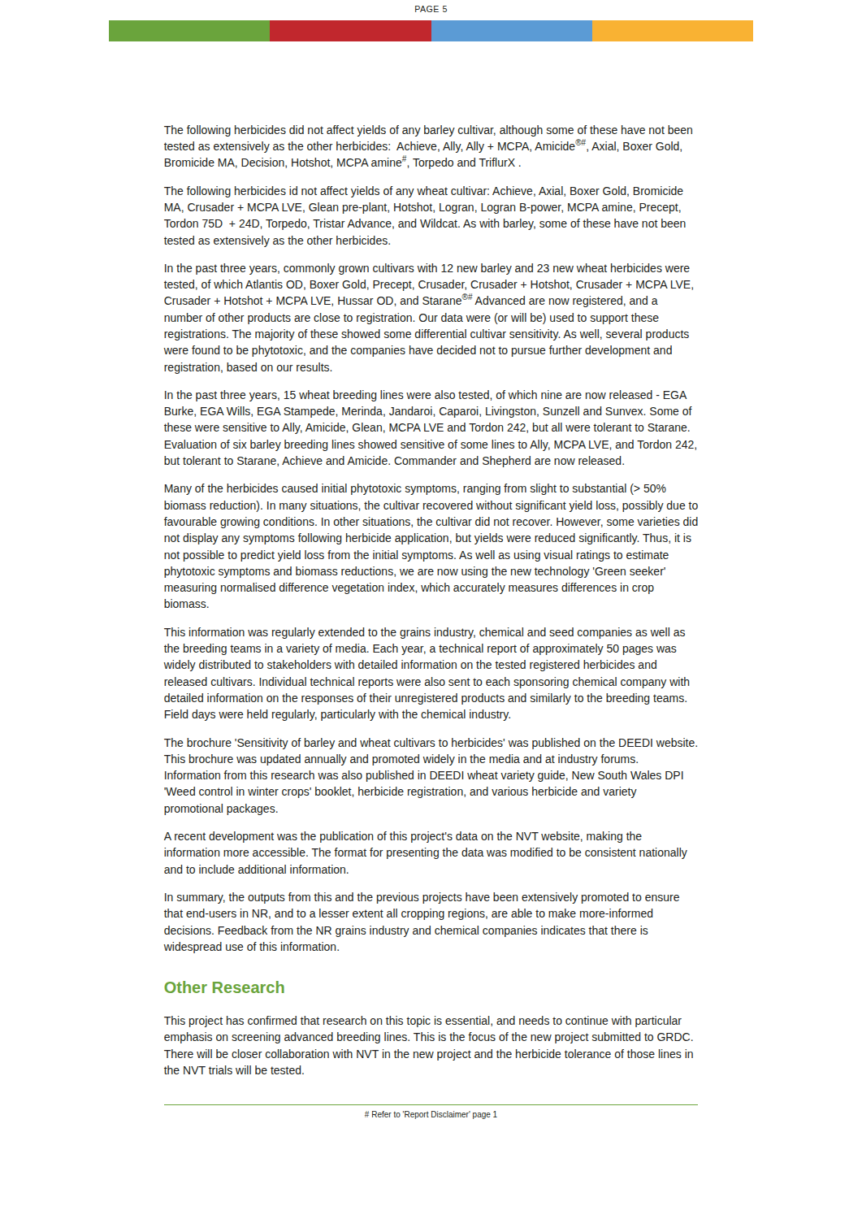PAGE 5
The following herbicides did not affect yields of any barley cultivar, although some of these have not been tested as extensively as the other herbicides: Achieve, Ally, Ally + MCPA, Amicide®#, Axial, Boxer Gold, Bromicide MA, Decision, Hotshot, MCPA amine#, Torpedo and TriflurX .
The following herbicides id not affect yields of any wheat cultivar: Achieve, Axial, Boxer Gold, Bromicide MA, Crusader + MCPA LVE, Glean pre-plant, Hotshot, Logran, Logran B-power, MCPA amine, Precept, Tordon 75D + 24D, Torpedo, Tristar Advance, and Wildcat. As with barley, some of these have not been tested as extensively as the other herbicides.
In the past three years, commonly grown cultivars with 12 new barley and 23 new wheat herbicides were tested, of which Atlantis OD, Boxer Gold, Precept, Crusader, Crusader + Hotshot, Crusader + MCPA LVE, Crusader + Hotshot + MCPA LVE, Hussar OD, and Starane®# Advanced are now registered, and a number of other products are close to registration. Our data were (or will be) used to support these registrations. The majority of these showed some differential cultivar sensitivity. As well, several products were found to be phytotoxic, and the companies have decided not to pursue further development and registration, based on our results.
In the past three years, 15 wheat breeding lines were also tested, of which nine are now released - EGA Burke, EGA Wills, EGA Stampede, Merinda, Jandaroi, Caparoi, Livingston, Sunzell and Sunvex. Some of these were sensitive to Ally, Amicide, Glean, MCPA LVE and Tordon 242, but all were tolerant to Starane. Evaluation of six barley breeding lines showed sensitive of some lines to Ally, MCPA LVE, and Tordon 242, but tolerant to Starane, Achieve and Amicide. Commander and Shepherd are now released.
Many of the herbicides caused initial phytotoxic symptoms, ranging from slight to substantial (> 50% biomass reduction). In many situations, the cultivar recovered without significant yield loss, possibly due to favourable growing conditions. In other situations, the cultivar did not recover. However, some varieties did not display any symptoms following herbicide application, but yields were reduced significantly. Thus, it is not possible to predict yield loss from the initial symptoms. As well as using visual ratings to estimate phytotoxic symptoms and biomass reductions, we are now using the new technology 'Green seeker' measuring normalised difference vegetation index, which accurately measures differences in crop biomass.
This information was regularly extended to the grains industry, chemical and seed companies as well as the breeding teams in a variety of media. Each year, a technical report of approximately 50 pages was widely distributed to stakeholders with detailed information on the tested registered herbicides and released cultivars. Individual technical reports were also sent to each sponsoring chemical company with detailed information on the responses of their unregistered products and similarly to the breeding teams. Field days were held regularly, particularly with the chemical industry.
The brochure 'Sensitivity of barley and wheat cultivars to herbicides' was published on the DEEDI website. This brochure was updated annually and promoted widely in the media and at industry forums. Information from this research was also published in DEEDI wheat variety guide, New South Wales DPI 'Weed control in winter crops' booklet, herbicide registration, and various herbicide and variety promotional packages.
A recent development was the publication of this project's data on the NVT website, making the information more accessible. The format for presenting the data was modified to be consistent nationally and to include additional information.
In summary, the outputs from this and the previous projects have been extensively promoted to ensure that end-users in NR, and to a lesser extent all cropping regions, are able to make more-informed decisions. Feedback from the NR grains industry and chemical companies indicates that there is widespread use of this information.
Other Research
This project has confirmed that research on this topic is essential, and needs to continue with particular emphasis on screening advanced breeding lines. This is the focus of the new project submitted to GRDC. There will be closer collaboration with NVT in the new project and the herbicide tolerance of those lines in the NVT trials will be tested.
# Refer to 'Report Disclaimer' page 1